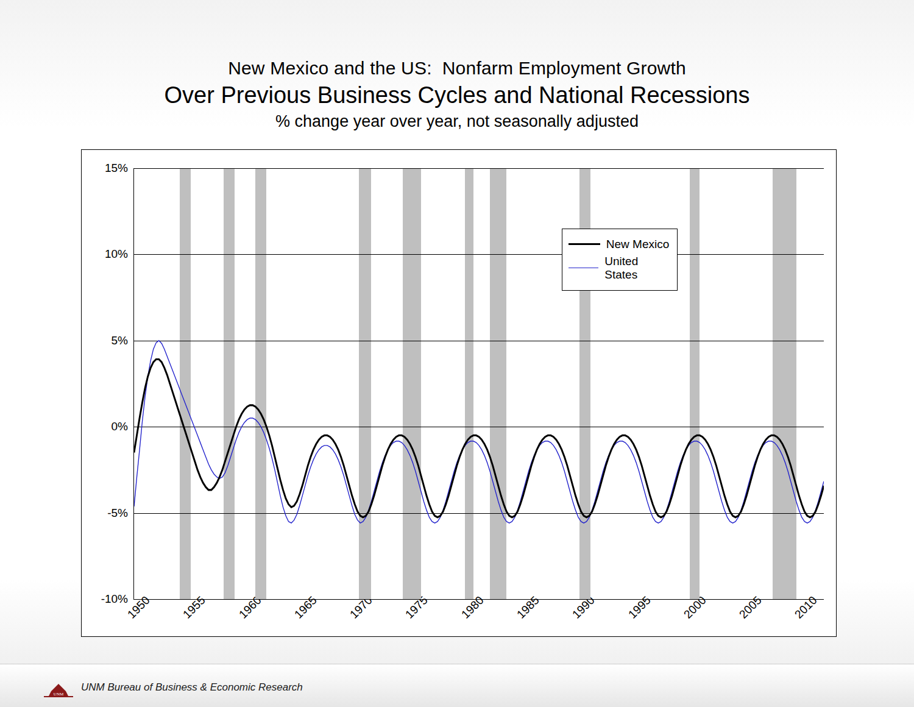New Mexico and the US: Nonfarm Employment Growth
Over Previous Business Cycles and National Recessions
% change year over year, not seasonally adjusted
15%
10%
5%
0%
-5%
-10%
1950
1955
1960
1965
1970
1975
1980
1985
1990
1995
2000
2005
2010
New Mexico
United States
UNM
UNM Bureau of Business & Economic Research